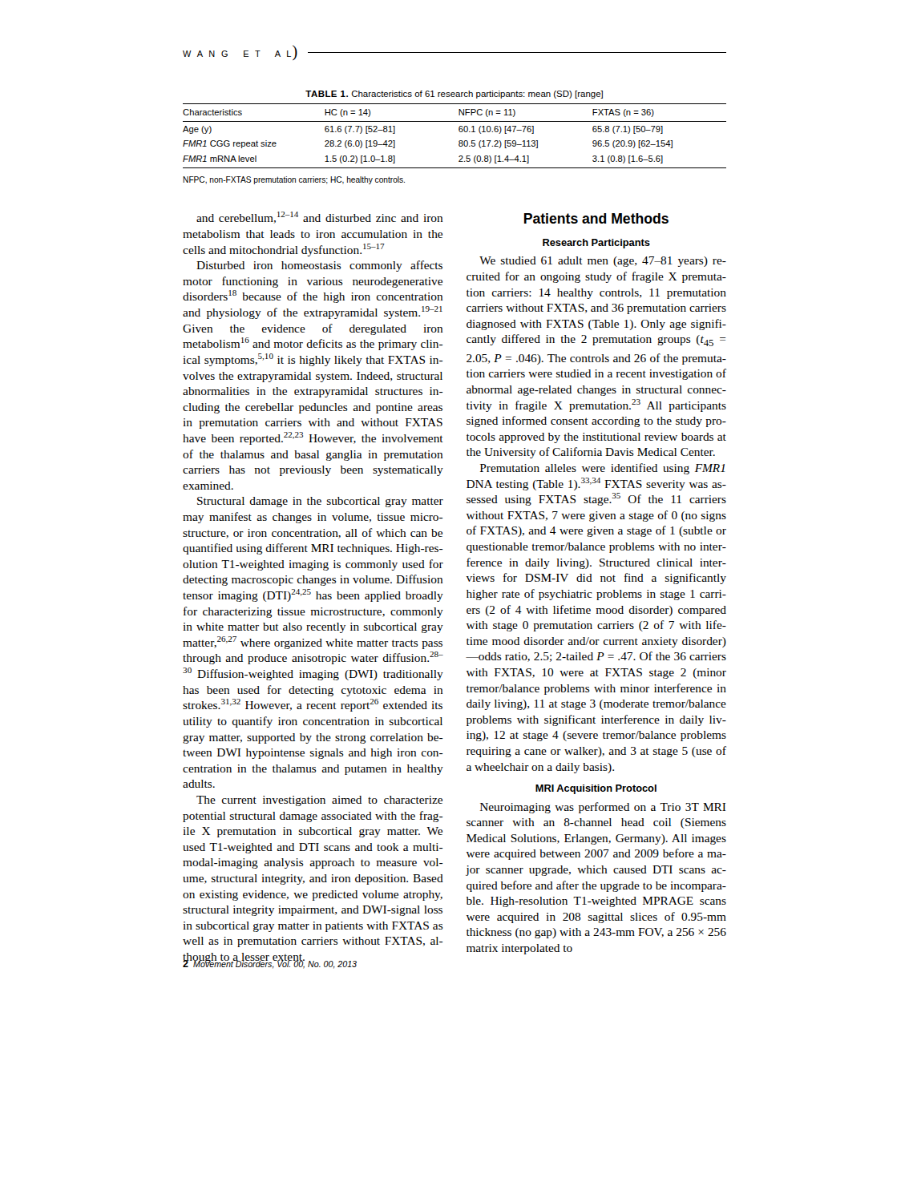W A N G E T A L )
TABLE 1. Characteristics of 61 research participants: mean (SD) [range]
| Characteristics | HC (n = 14) | NFPC (n = 11) | FXTAS (n = 36) |
| --- | --- | --- | --- |
| Age (y) | 61.6 (7.7) [52–81] | 60.1 (10.6) [47–76] | 65.8 (7.1) [50–79] |
| FMR1 CGG repeat size | 28.2 (6.0) [19–42] | 80.5 (17.2) [59–113] | 96.5 (20.9) [62–154] |
| FMR1 mRNA level | 1.5 (0.2) [1.0–1.8] | 2.5 (0.8) [1.4–4.1] | 3.1 (0.8) [1.6–5.6] |
NFPC, non-FXTAS premutation carriers; HC, healthy controls.
and cerebellum,12–14 and disturbed zinc and iron metabolism that leads to iron accumulation in the cells and mitochondrial dysfunction.15–17
Disturbed iron homeostasis commonly affects motor functioning in various neurodegenerative disorders18 because of the high iron concentration and physiology of the extrapyramidal system.19–21 Given the evidence of deregulated iron metabolism16 and motor deficits as the primary clinical symptoms,5,10 it is highly likely that FXTAS involves the extrapyramidal system. Indeed, structural abnormalities in the extrapyramidal structures including the cerebellar peduncles and pontine areas in premutation carriers with and without FXTAS have been reported.22,23 However, the involvement of the thalamus and basal ganglia in premutation carriers has not previously been systematically examined.
Structural damage in the subcortical gray matter may manifest as changes in volume, tissue microstructure, or iron concentration, all of which can be quantified using different MRI techniques. High-resolution T1-weighted imaging is commonly used for detecting macroscopic changes in volume. Diffusion tensor imaging (DTI)24,25 has been applied broadly for characterizing tissue microstructure, commonly in white matter but also recently in subcortical gray matter,26,27 where organized white matter tracts pass through and produce anisotropic water diffusion.28–30 Diffusion-weighted imaging (DWI) traditionally has been used for detecting cytotoxic edema in strokes.31,32 However, a recent report26 extended its utility to quantify iron concentration in subcortical gray matter, supported by the strong correlation between DWI hypointense signals and high iron concentration in the thalamus and putamen in healthy adults.
The current investigation aimed to characterize potential structural damage associated with the fragile X premutation in subcortical gray matter. We used T1-weighted and DTI scans and took a multimodal-imaging analysis approach to measure volume, structural integrity, and iron deposition. Based on existing evidence, we predicted volume atrophy, structural integrity impairment, and DWI-signal loss in subcortical gray matter in patients with FXTAS as well as in premutation carriers without FXTAS, although to a lesser extent.
Patients and Methods
Research Participants
We studied 61 adult men (age, 47–81 years) recruited for an ongoing study of fragile X premutation carriers: 14 healthy controls, 11 premutation carriers without FXTAS, and 36 premutation carriers diagnosed with FXTAS (Table 1). Only age significantly differed in the 2 premutation groups (t45 = 2.05, P = .046). The controls and 26 of the premutation carriers were studied in a recent investigation of abnormal age-related changes in structural connectivity in fragile X premutation.23 All participants signed informed consent according to the study protocols approved by the institutional review boards at the University of California Davis Medical Center.
Premutation alleles were identified using FMR1 DNA testing (Table 1).33,34 FXTAS severity was assessed using FXTAS stage.35 Of the 11 carriers without FXTAS, 7 were given a stage of 0 (no signs of FXTAS), and 4 were given a stage of 1 (subtle or questionable tremor/balance problems with no interference in daily living). Structured clinical interviews for DSM-IV did not find a significantly higher rate of psychiatric problems in stage 1 carriers (2 of 4 with lifetime mood disorder) compared with stage 0 premutation carriers (2 of 7 with lifetime mood disorder and/or current anxiety disorder)—odds ratio, 2.5; 2-tailed P = .47. Of the 36 carriers with FXTAS, 10 were at FXTAS stage 2 (minor tremor/balance problems with minor interference in daily living), 11 at stage 3 (moderate tremor/balance problems with significant interference in daily living), 12 at stage 4 (severe tremor/balance problems requiring a cane or walker), and 3 at stage 5 (use of a wheelchair on a daily basis).
MRI Acquisition Protocol
Neuroimaging was performed on a Trio 3T MRI scanner with an 8-channel head coil (Siemens Medical Solutions, Erlangen, Germany). All images were acquired between 2007 and 2009 before a major scanner upgrade, which caused DTI scans acquired before and after the upgrade to be incomparable. High-resolution T1-weighted MPRAGE scans were acquired in 208 sagittal slices of 0.95-mm thickness (no gap) with a 243-mm FOV, a 256 × 256 matrix interpolated to
2 Movement Disorders, Vol. 00, No. 00, 2013